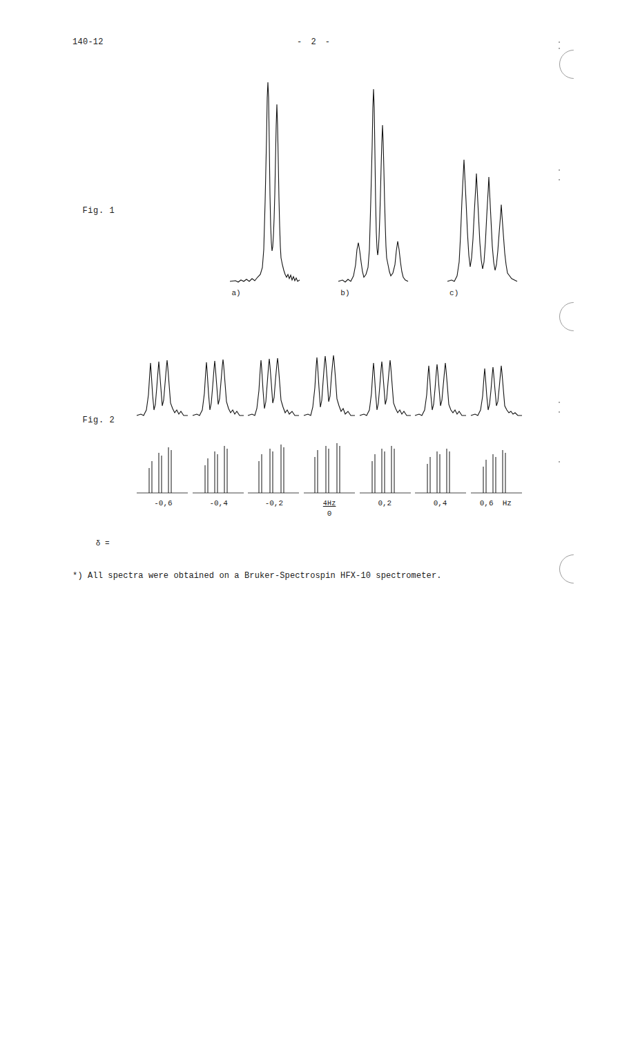140-12
- 2 -
Fig. 1
a)
b)
c)
Fig. 2
-0,6
-0,4
-0,2
4Hz
0
0,2
0,4
0,6 Hz
δ =
*) All spectra were obtained on a Bruker-Spectrospin HFX-10 spectrometer.